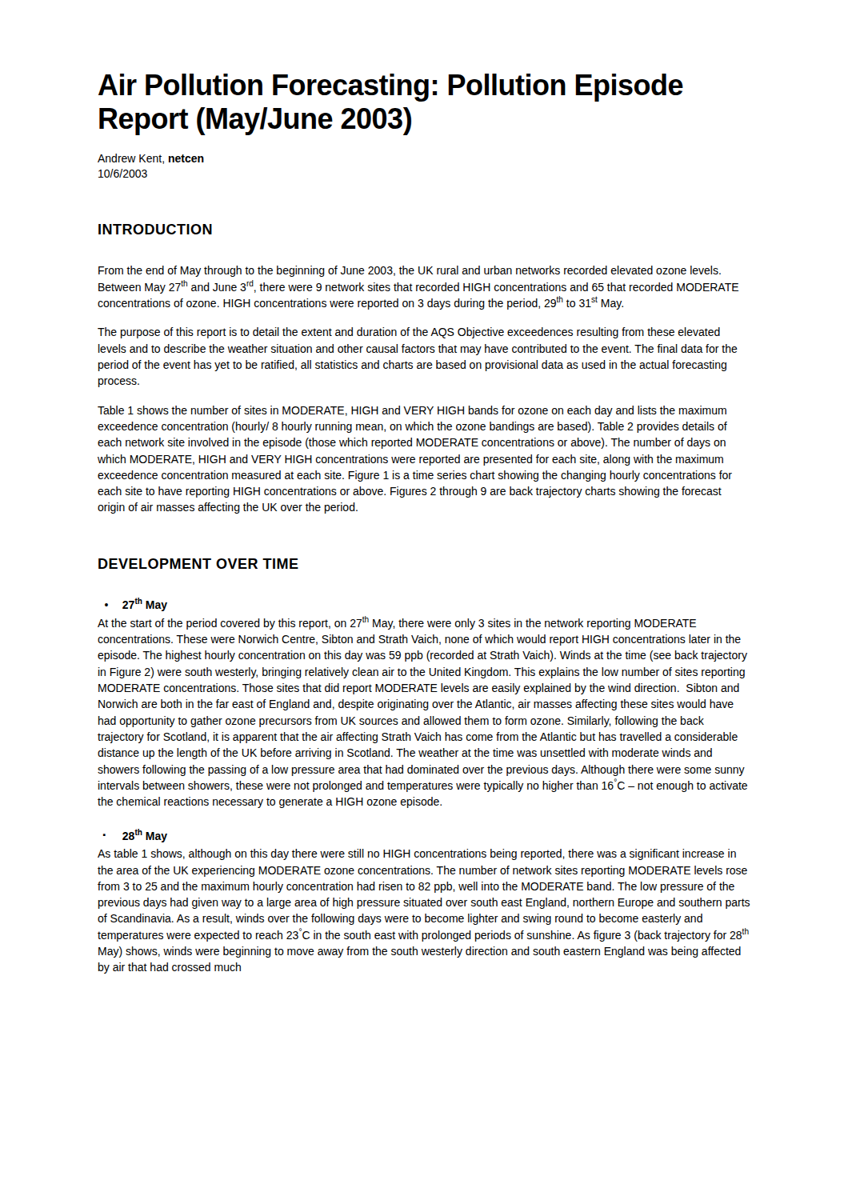Air Pollution Forecasting: Pollution Episode Report (May/June 2003)
Andrew Kent, netcen
10/6/2003
INTRODUCTION
From the end of May through to the beginning of June 2003, the UK rural and urban networks recorded elevated ozone levels. Between May 27th and June 3rd, there were 9 network sites that recorded HIGH concentrations and 65 that recorded MODERATE concentrations of ozone. HIGH concentrations were reported on 3 days during the period, 29th to 31st May.
The purpose of this report is to detail the extent and duration of the AQS Objective exceedences resulting from these elevated levels and to describe the weather situation and other causal factors that may have contributed to the event. The final data for the period of the event has yet to be ratified, all statistics and charts are based on provisional data as used in the actual forecasting process.
Table 1 shows the number of sites in MODERATE, HIGH and VERY HIGH bands for ozone on each day and lists the maximum exceedence concentration (hourly/ 8 hourly running mean, on which the ozone bandings are based). Table 2 provides details of each network site involved in the episode (those which reported MODERATE concentrations or above). The number of days on which MODERATE, HIGH and VERY HIGH concentrations were reported are presented for each site, along with the maximum exceedence concentration measured at each site. Figure 1 is a time series chart showing the changing hourly concentrations for each site to have reporting HIGH concentrations or above. Figures 2 through 9 are back trajectory charts showing the forecast origin of air masses affecting the UK over the period.
DEVELOPMENT OVER TIME
•27th May
At the start of the period covered by this report, on 27th May, there were only 3 sites in the network reporting MODERATE concentrations. These were Norwich Centre, Sibton and Strath Vaich, none of which would report HIGH concentrations later in the episode. The highest hourly concentration on this day was 59 ppb (recorded at Strath Vaich). Winds at the time (see back trajectory in Figure 2) were south westerly, bringing relatively clean air to the United Kingdom. This explains the low number of sites reporting MODERATE concentrations. Those sites that did report MODERATE levels are easily explained by the wind direction. Sibton and Norwich are both in the far east of England and, despite originating over the Atlantic, air masses affecting these sites would have had opportunity to gather ozone precursors from UK sources and allowed them to form ozone. Similarly, following the back trajectory for Scotland, it is apparent that the air affecting Strath Vaich has come from the Atlantic but has travelled a considerable distance up the length of the UK before arriving in Scotland. The weather at the time was unsettled with moderate winds and showers following the passing of a low pressure area that had dominated over the previous days. Although there were some sunny intervals between showers, these were not prolonged and temperatures were typically no higher than 16°C – not enough to activate the chemical reactions necessary to generate a HIGH ozone episode.
▪28th May
As table 1 shows, although on this day there were still no HIGH concentrations being reported, there was a significant increase in the area of the UK experiencing MODERATE ozone concentrations. The number of network sites reporting MODERATE levels rose from 3 to 25 and the maximum hourly concentration had risen to 82 ppb, well into the MODERATE band. The low pressure of the previous days had given way to a large area of high pressure situated over south east England, northern Europe and southern parts of Scandinavia. As a result, winds over the following days were to become lighter and swing round to become easterly and temperatures were expected to reach 23°C in the south east with prolonged periods of sunshine. As figure 3 (back trajectory for 28th May) shows, winds were beginning to move away from the south westerly direction and south eastern England was being affected by air that had crossed much